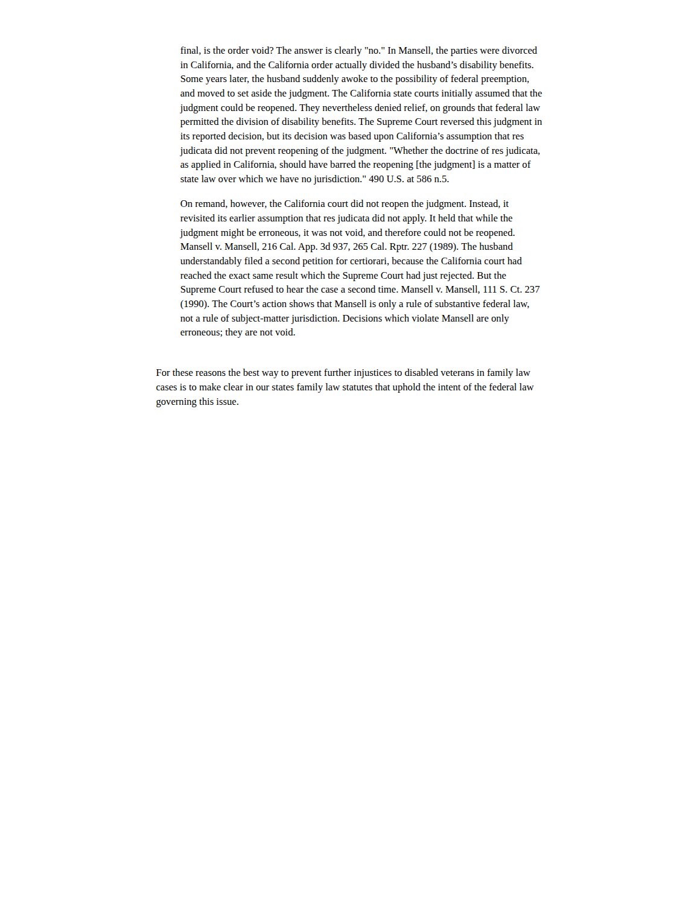final, is the order void? The answer is clearly "no." In Mansell, the parties were divorced in California, and the California order actually divided the husband’s disability benefits. Some years later, the husband suddenly awoke to the possibility of federal preemption, and moved to set aside the judgment. The California state courts initially assumed that the judgment could be reopened. They nevertheless denied relief, on grounds that federal law permitted the division of disability benefits. The Supreme Court reversed this judgment in its reported decision, but its decision was based upon California’s assumption that res judicata did not prevent reopening of the judgment. "Whether the doctrine of res judicata, as applied in California, should have barred the reopening [the judgment] is a matter of state law over which we have no jurisdiction." 490 U.S. at 586 n.5.
On remand, however, the California court did not reopen the judgment. Instead, it revisited its earlier assumption that res judicata did not apply. It held that while the judgment might be erroneous, it was not void, and therefore could not be reopened. Mansell v. Mansell, 216 Cal. App. 3d 937, 265 Cal. Rptr. 227 (1989). The husband understandably filed a second petition for certiorari, because the California court had reached the exact same result which the Supreme Court had just rejected. But the Supreme Court refused to hear the case a second time. Mansell v. Mansell, 111 S. Ct. 237 (1990). The Court’s action shows that Mansell is only a rule of substantive federal law, not a rule of subject-matter jurisdiction. Decisions which violate Mansell are only erroneous; they are not void.
For these reasons the best way to prevent further injustices to disabled veterans in family law cases is to make clear in our states family law statutes that uphold the intent of the federal law governing this issue.